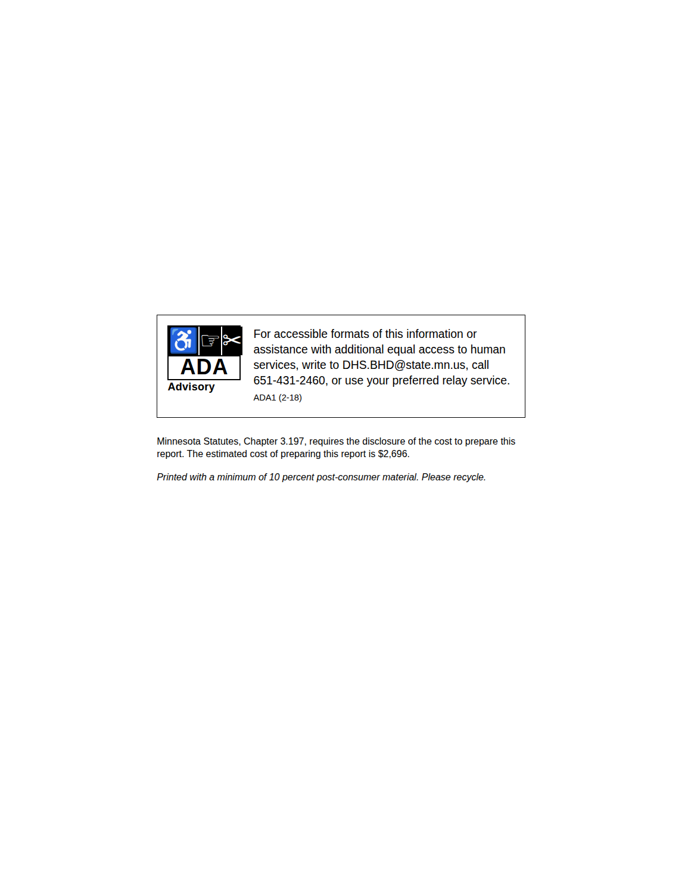♿
☞
✂
ADA
Advisory
For accessible formats of this information or assistance with additional equal access to human services, write to DHS.BHD@state.mn.us, call 651-431-2460, or use your preferred relay service. ADA1 (2-18)
Minnesota Statutes, Chapter 3.197, requires the disclosure of the cost to prepare this report. The estimated cost of preparing this report is $2,696.
Printed with a minimum of 10 percent post-consumer material. Please recycle.